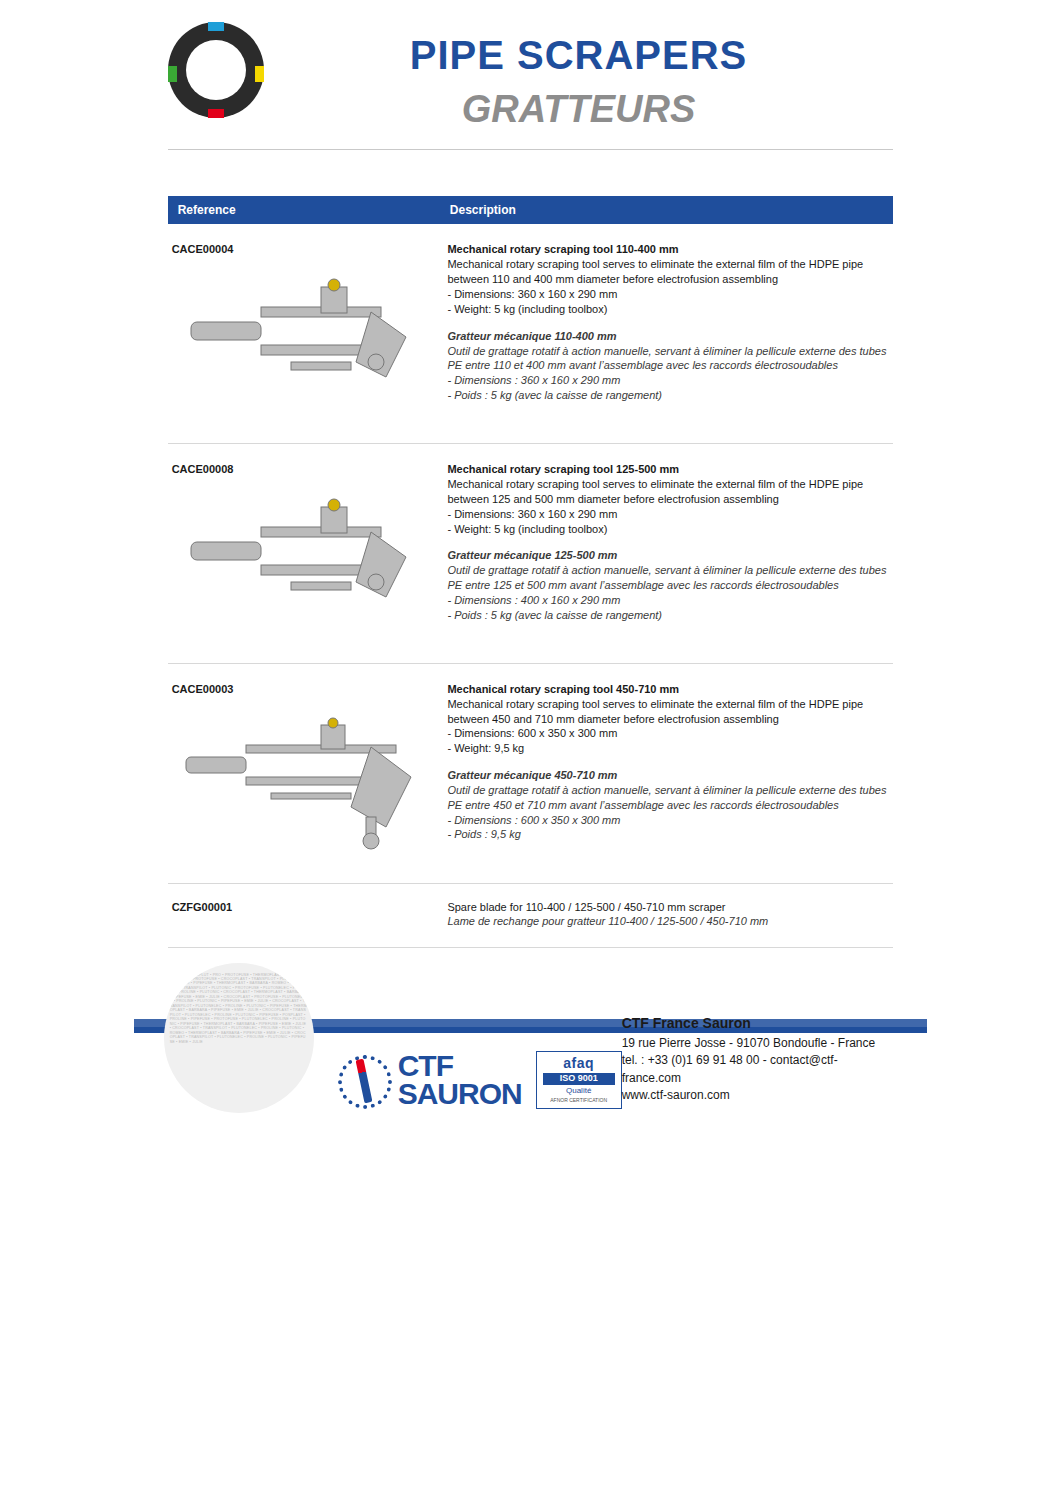PIPE SCRAPERS
GRATTEURS
Reference
Description
CACE00004
Mechanical rotary scraping tool 110-400 mm
Mechanical rotary scraping tool serves to eliminate the external film of the HDPE pipe between 110 and 400 mm diameter before electrofusion assembling
- Dimensions: 360 x 160 x 290 mm
- Weight: 5 kg (including toolbox)
Gratteur mécanique 110-400 mm
Outil de grattage rotatif à action manuelle, servant à éliminer la pellicule externe des tubes PE entre 110 et 400 mm avant l’assemblage avec les raccords électrosoudables
- Dimensions : 360 x 160 x 290 mm
- Poids : 5 kg (avec la caisse de rangement)
CACE00008
Mechanical rotary scraping tool 125-500 mm
Mechanical rotary scraping tool serves to eliminate the external film of the HDPE pipe between 125 and 500 mm diameter before electrofusion assembling
- Dimensions: 360 x 160 x 290 mm
- Weight: 5 kg (including toolbox)
Gratteur mécanique 125-500 mm
Outil de grattage rotatif à action manuelle, servant à éliminer la pellicule externe des tubes PE entre 125 et 500 mm avant l’assemblage avec les raccords électrosoudables
- Dimensions : 400 x 160 x 290 mm
- Poids : 5 kg (avec la caisse de rangement)
CACE00003
Mechanical rotary scraping tool 450-710 mm
Mechanical rotary scraping tool serves to eliminate the external film of the HDPE pipe between 450 and 710 mm diameter before electrofusion assembling
- Dimensions: 600 x 350 x 300 mm
- Weight: 9,5 kg
Gratteur mécanique 450-710 mm
Outil de grattage rotatif à action manuelle, servant à éliminer la pellicule externe des tubes PE entre 450 et 710 mm avant l’assemblage avec les raccords électrosoudables
- Dimensions : 600 x 350 x 300 mm
- Poids : 9,5 kg
CZFG00001
Spare blade for 110-400 / 125-500 / 450-710 mm scraper
Lame de rechange pour gratteur 110-400 / 125-500 / 450-710 mm
PLAST • TRANSPLUT • PRO • PROTOFUSE • THERMOFLAST • BARBARA • PIPEFUSE • PROTOFUSE • CROCOPLAST • TRANSPILOT • PLUTONELEC • PROLINE • PIPEFUSE • THERMOPLAST • BARBARA • ROMEO • CROCOPLAST • TRANSPILOT • PLUTONIC • PROTOFUSE • PLUTONELEC • PROFUSE • PROLINE • PLUTONIC • CROCOPLAST • THERMOPLAST • BARBARA • PIPEFUSE • EMIE • JULIE • CROCOPLAST • PROTOFUSE • PLUTONELEC • PROLINE • PLUTONIC • PIPEFUSE • EMIE • JULIE • CROCOPLAST • TRANSPILOT • PLUTONELEC • PROLINE • PLUTONIC • PIPEFUSE • THERMOPLAST • BARBARA • PIPEFUSE • EMIE • JULIE • CROCOPLAST • TRANSPILOT • PLUTONELEC • PROLINE • PLUTONIC • PIPEFUSE • POSPLAST • PROLINE • PIPEFUSE • PROTOFUSE • PLUTONELEC • PROLINE • PLUTONIC • PIPEFUSE • THERMOPLAST • BARBARA • PIPEFUSE • EMIE • JULIE • CROCOPLAST • TRANSPILOT • PLUTONELEC • PROLINE • PLUTONIC • ROMEO • THERMOPLAST • BARBARA • PIPEFUSE • EMIE • JULIE • CROCOPLAST • TRANSPILOT • PLUTONELEC • PROLINE • PLUTONIC • PIPEFUSE • EMIE • JULIE
CTF
SAURON
afaq
ISO 9001
Qualité
AFNOR CERTIFICATION
CTF France Sauron
19 rue Pierre Josse - 91070 Bondoufle - France
tel. : +33 (0)1 69 91 48 00 - contact@ctf-france.com
www.ctf-sauron.com